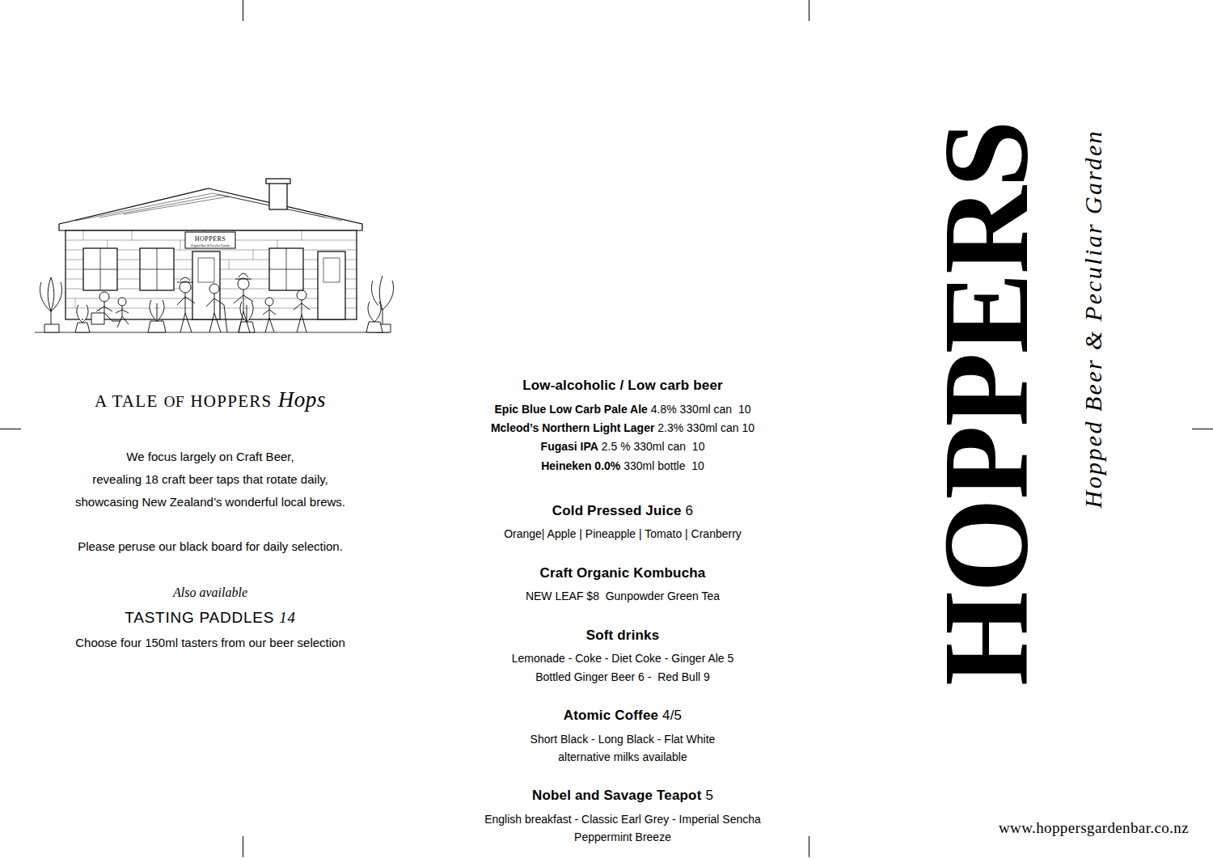HOPPERS Hopped Beer & Peculiar Garden
A TALE OF HOPPERS Hops
We focus largely on Craft Beer,
revealing 18 craft beer taps that rotate daily,
showcasing New Zealand’s wonderful local brews.
Please peruse our black board for daily selection.
Also available
TASTING PADDLES 14
Choose four 150ml tasters from our beer selection
Low-alcoholic / Low carb beer
Epic Blue Low Carb Pale Ale 4.8% 330ml can 10
Mcleod’s Northern Light Lager 2.3% 330ml can 10
Fugasi IPA 2.5 % 330ml can 10
Heineken 0.0% 330ml bottle 10
Cold Pressed Juice 6
Orange| Apple | Pineapple | Tomato | Cranberry
Craft Organic Kombucha
NEW LEAF $8 Gunpowder Green Tea
Soft drinks
Lemonade - Coke - Diet Coke - Ginger Ale 5
Bottled Ginger Beer 6 - Red Bull 9
Atomic Coffee 4/5
Short Black - Long Black - Flat White
alternative milks available
Nobel and Savage Teapot 5
English breakfast - Classic Earl Grey - Imperial Sencha
Peppermint Breeze
HOPPERS
Hopped Beer & Peculiar Garden
www.hoppersgardenbar.co.nz